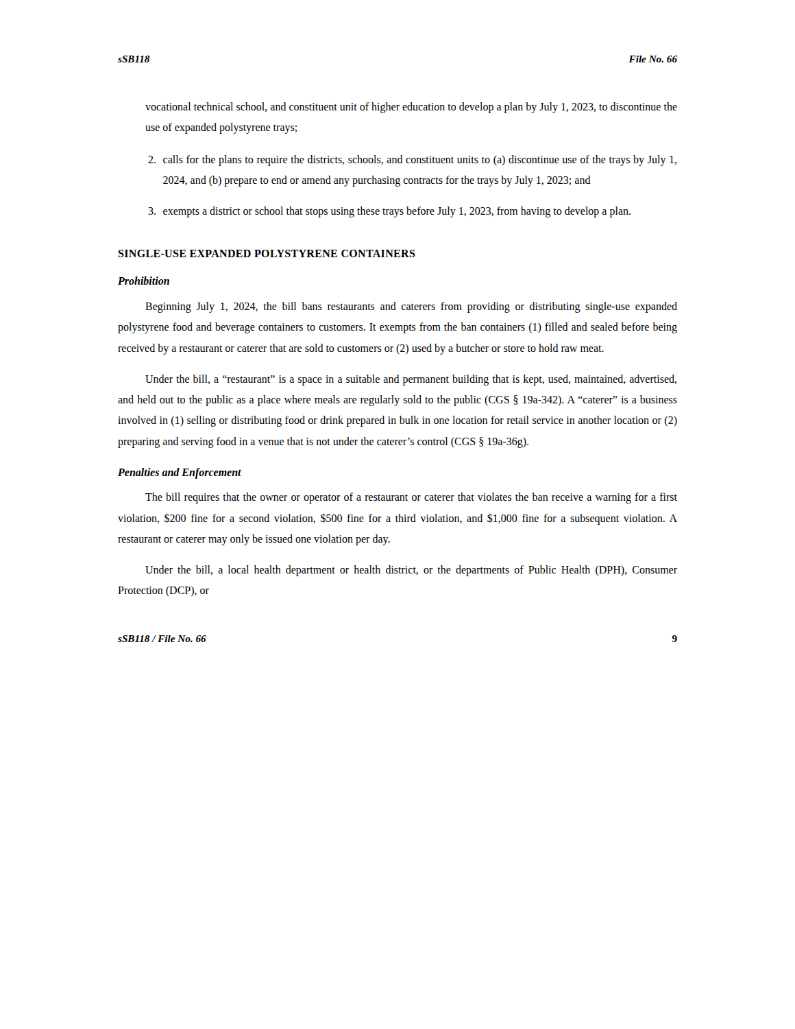sSB118 File No. 66
vocational technical school, and constituent unit of higher education to develop a plan by July 1, 2023, to discontinue the use of expanded polystyrene trays;
calls for the plans to require the districts, schools, and constituent units to (a) discontinue use of the trays by July 1, 2024, and (b) prepare to end or amend any purchasing contracts for the trays by July 1, 2023; and
exempts a district or school that stops using these trays before July 1, 2023, from having to develop a plan.
SINGLE-USE EXPANDED POLYSTYRENE CONTAINERS
Prohibition
Beginning July 1, 2024, the bill bans restaurants and caterers from providing or distributing single-use expanded polystyrene food and beverage containers to customers. It exempts from the ban containers (1) filled and sealed before being received by a restaurant or caterer that are sold to customers or (2) used by a butcher or store to hold raw meat.
Under the bill, a “restaurant” is a space in a suitable and permanent building that is kept, used, maintained, advertised, and held out to the public as a place where meals are regularly sold to the public (CGS § 19a-342). A “caterer” is a business involved in (1) selling or distributing food or drink prepared in bulk in one location for retail service in another location or (2) preparing and serving food in a venue that is not under the caterer’s control (CGS § 19a-36g).
Penalties and Enforcement
The bill requires that the owner or operator of a restaurant or caterer that violates the ban receive a warning for a first violation, $200 fine for a second violation, $500 fine for a third violation, and $1,000 fine for a subsequent violation. A restaurant or caterer may only be issued one violation per day.
Under the bill, a local health department or health district, or the departments of Public Health (DPH), Consumer Protection (DCP), or
sSB118 / File No. 66 9